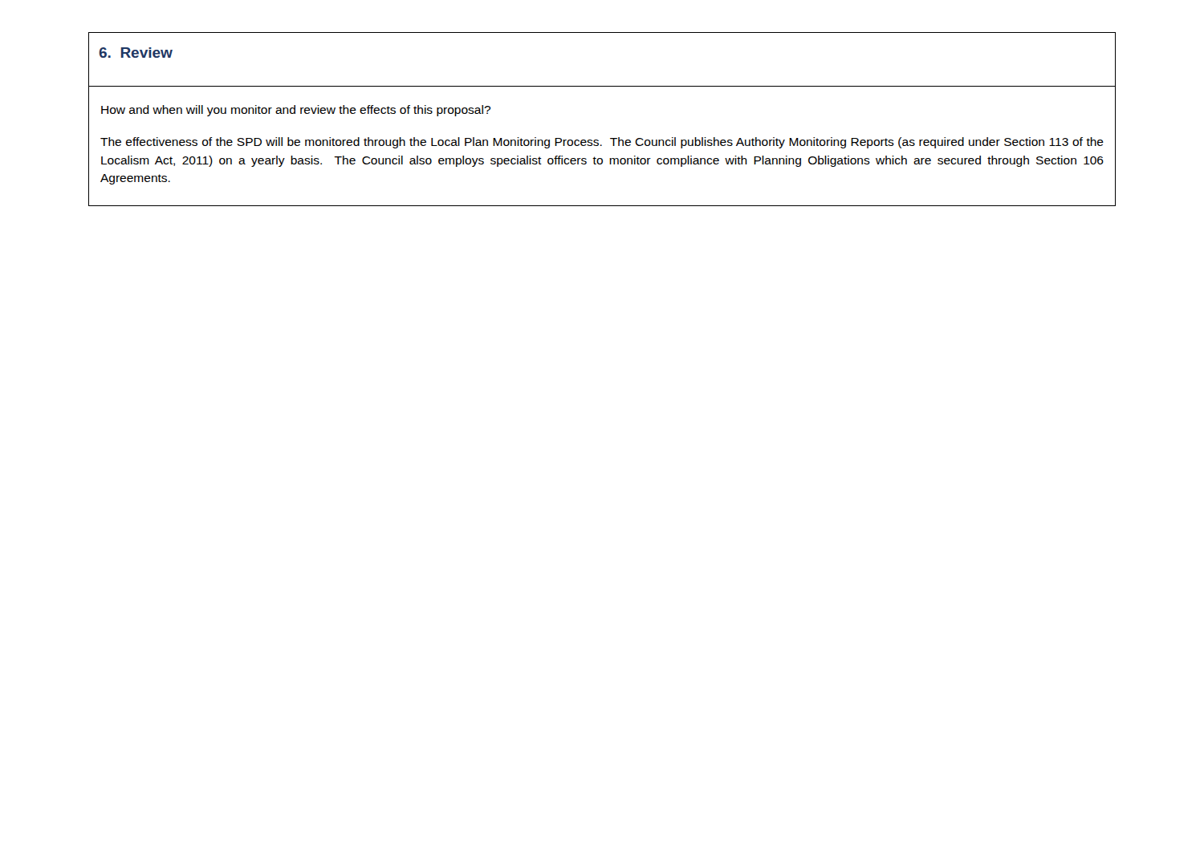6. Review
How and when will you monitor and review the effects of this proposal?
The effectiveness of the SPD will be monitored through the Local Plan Monitoring Process. The Council publishes Authority Monitoring Reports (as required under Section 113 of the Localism Act, 2011) on a yearly basis. The Council also employs specialist officers to monitor compliance with Planning Obligations which are secured through Section 106 Agreements.